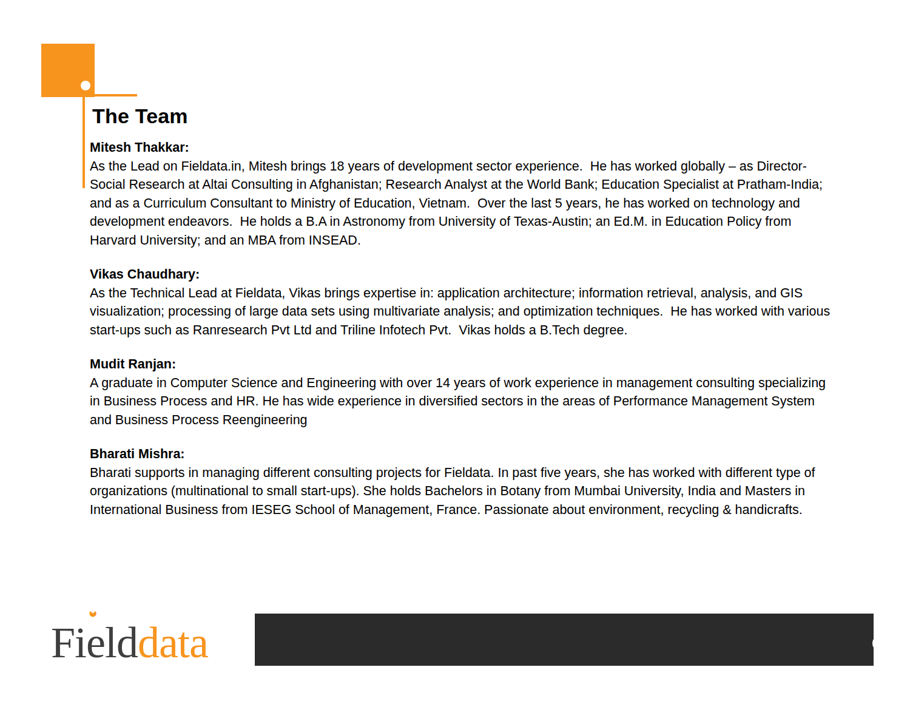The Team
Mitesh Thakkar:
As the Lead on Fieldata.in, Mitesh brings 18 years of development sector experience. He has worked globally – as Director-Social Research at Altai Consulting in Afghanistan; Research Analyst at the World Bank; Education Specialist at Pratham-India; and as a Curriculum Consultant to Ministry of Education, Vietnam. Over the last 5 years, he has worked on technology and development endeavors. He holds a B.A in Astronomy from University of Texas-Austin; an Ed.M. in Education Policy from Harvard University; and an MBA from INSEAD.
Vikas Chaudhary:
As the Technical Lead at Fieldata, Vikas brings expertise in: application architecture; information retrieval, analysis, and GIS visualization; processing of large data sets using multivariate analysis; and optimization techniques. He has worked with various start-ups such as Ranresearch Pvt Ltd and Triline Infotech Pvt. Vikas holds a B.Tech degree.
Mudit Ranjan:
A graduate in Computer Science and Engineering with over 14 years of work experience in management consulting specializing in Business Process and HR. He has wide experience in diversified sectors in the areas of Performance Management System and Business Process Reengineering
Bharati Mishra:
Bharati supports in managing different consulting projects for Fieldata. In past five years, she has worked with different type of organizations (multinational to small start-ups). She holds Bachelors in Botany from Mumbai University, India and Masters in International Business from IESEG School of Management, France. Passionate about environment, recycling & handicrafts.
◕Field data